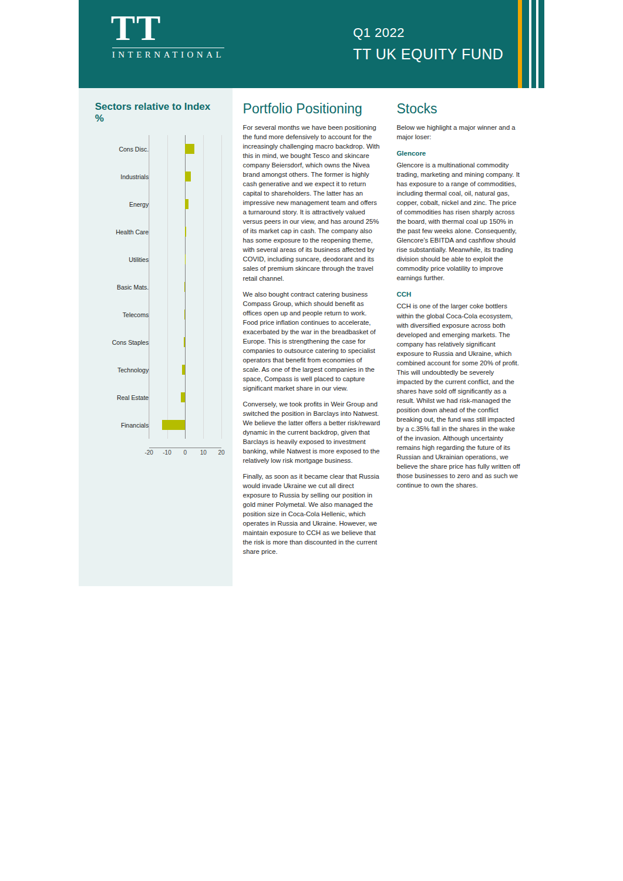TT
INTERNATIONAL
Q1 2022
TT UK EQUITY FUND
Sectors relative to Index %
| Cons Disc. | |
| Industrials | |
| Energy | |
| Health Care | |
| Utilities | |
| Basic Mats. | |
| Telecoms | |
| Cons Staples | |
| Technology | |
| Real Estate | |
| Financials | |
| | -20 -10 0 10 20 |
Portfolio Positioning
For several months we have been positioning the fund more defensively to account for the increasingly challenging macro backdrop. With this in mind, we bought Tesco and skincare company Beiersdorf, which owns the Nivea brand amongst others. The former is highly cash generative and we expect it to return capital to shareholders. The latter has an impressive new management team and offers a turnaround story. It is attractively valued versus peers in our view, and has around 25% of its market cap in cash. The company also has some exposure to the reopening theme, with several areas of its business affected by COVID, including suncare, deodorant and its sales of premium skincare through the travel retail channel.
We also bought contract catering business Compass Group, which should benefit as offices open up and people return to work. Food price inflation continues to accelerate, exacerbated by the war in the breadbasket of Europe. This is strengthening the case for companies to outsource catering to specialist operators that benefit from economies of scale. As one of the largest companies in the space, Compass is well placed to capture significant market share in our view.
Conversely, we took profits in Weir Group and switched the position in Barclays into Natwest. We believe the latter offers a better risk/reward dynamic in the current backdrop, given that Barclays is heavily exposed to investment banking, while Natwest is more exposed to the relatively low risk mortgage business.
Finally, as soon as it became clear that Russia would invade Ukraine we cut all direct exposure to Russia by selling our position in gold miner Polymetal. We also managed the position size in Coca-Cola Hellenic, which operates in Russia and Ukraine. However, we maintain exposure to CCH as we believe that the risk is more than discounted in the current share price.
Stocks
Below we highlight a major winner and a major loser:
Glencore
Glencore is a multinational commodity trading, marketing and mining company. It has exposure to a range of commodities, including thermal coal, oil, natural gas, copper, cobalt, nickel and zinc. The price of commodities has risen sharply across the board, with thermal coal up 150% in the past few weeks alone. Consequently, Glencore’s EBITDA and cashflow should rise substantially. Meanwhile, its trading division should be able to exploit the commodity price volatility to improve earnings further.
CCH
CCH is one of the larger coke bottlers within the global Coca-Cola ecosystem, with diversified exposure across both developed and emerging markets. The company has relatively significant exposure to Russia and Ukraine, which combined account for some 20% of profit. This will undoubtedly be severely impacted by the current conflict, and the shares have sold off significantly as a result. Whilst we had risk-managed the position down ahead of the conflict breaking out, the fund was still impacted by a c.35% fall in the shares in the wake of the invasion. Although uncertainty remains high regarding the future of its Russian and Ukrainian operations, we believe the share price has fully written off those businesses to zero and as such we continue to own the shares.